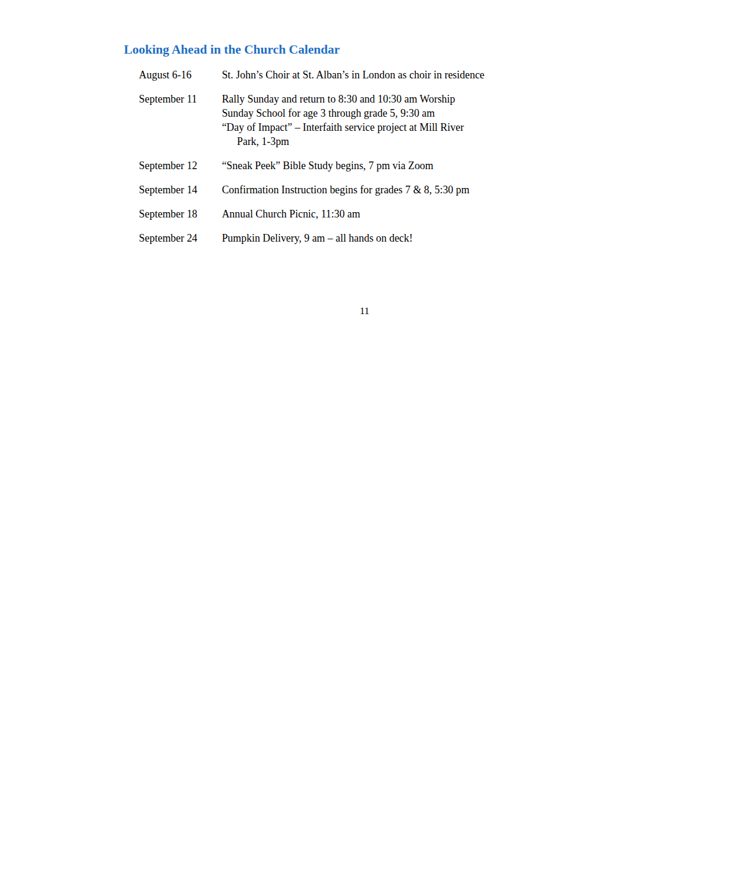Looking Ahead in the Church Calendar
| August 6-16 | St. John’s Choir at St. Alban’s in London as choir in residence |
| September 11 | Rally Sunday and return to 8:30 and 10:30 am Worship Sunday School for age 3 through grade 5, 9:30 am “Day of Impact” – Interfaith service project at Mill River Park, 1-3pm |
| September 12 | “Sneak Peek” Bible Study begins, 7 pm via Zoom |
| September 14 | Confirmation Instruction begins for grades 7 & 8, 5:30 pm |
| September 18 | Annual Church Picnic, 11:30 am |
| September 24 | Pumpkin Delivery, 9 am – all hands on deck! |
11